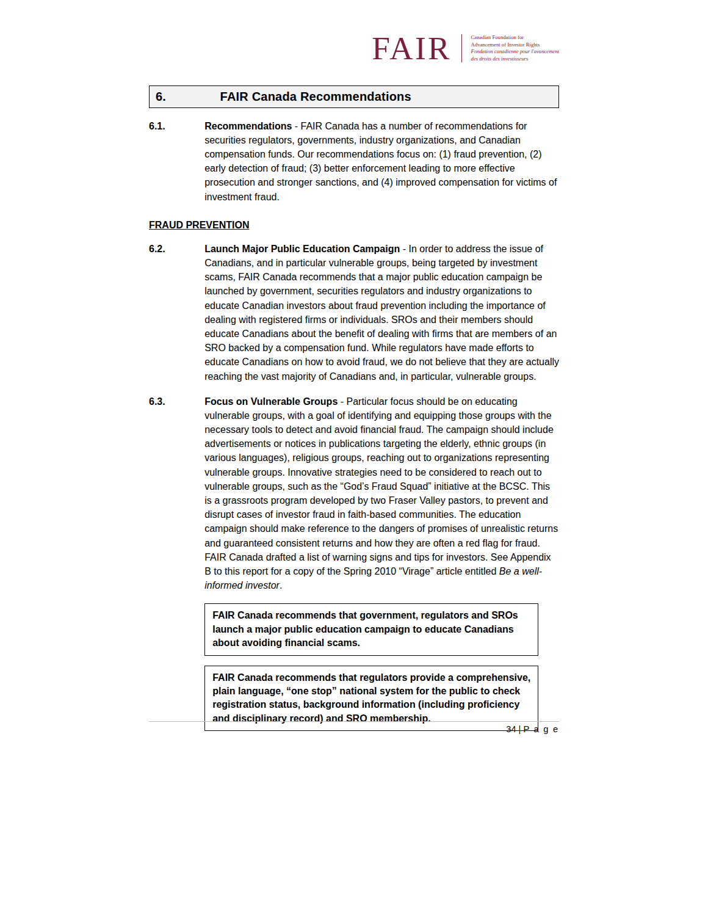FAIR Canadian Foundation for
Advancement of Investor Rights
Fondation canadienne pour l'avancement
des droits des investisseurs
6. FAIR Canada Recommendations
6.1.
Recommendations - FAIR Canada has a number of recommendations for securities regulators, governments, industry organizations, and Canadian compensation funds. Our recommendations focus on: (1) fraud prevention, (2) early detection of fraud; (3) better enforcement leading to more effective prosecution and stronger sanctions, and (4) improved compensation for victims of investment fraud.
FRAUD PREVENTION
6.2.
Launch Major Public Education Campaign - In order to address the issue of Canadians, and in particular vulnerable groups, being targeted by investment scams, FAIR Canada recommends that a major public education campaign be launched by government, securities regulators and industry organizations to educate Canadian investors about fraud prevention including the importance of dealing with registered firms or individuals. SROs and their members should educate Canadians about the benefit of dealing with firms that are members of an SRO backed by a compensation fund. While regulators have made efforts to educate Canadians on how to avoid fraud, we do not believe that they are actually reaching the vast majority of Canadians and, in particular, vulnerable groups.
6.3.
Focus on Vulnerable Groups - Particular focus should be on educating vulnerable groups, with a goal of identifying and equipping those groups with the necessary tools to detect and avoid financial fraud. The campaign should include advertisements or notices in publications targeting the elderly, ethnic groups (in various languages), religious groups, reaching out to organizations representing vulnerable groups. Innovative strategies need to be considered to reach out to vulnerable groups, such as the “God’s Fraud Squad” initiative at the BCSC. This is a grassroots program developed by two Fraser Valley pastors, to prevent and disrupt cases of investor fraud in faith-based communities. The education campaign should make reference to the dangers of promises of unrealistic returns and guaranteed consistent returns and how they are often a red flag for fraud. FAIR Canada drafted a list of warning signs and tips for investors. See Appendix B to this report for a copy of the Spring 2010 “Virage” article entitled Be a well-informed investor.
FAIR Canada recommends that government, regulators and SROs launch a major public education campaign to educate Canadians about avoiding financial scams.
FAIR Canada recommends that regulators provide a comprehensive, plain language, “one stop” national system for the public to check registration status, background information (including proficiency and disciplinary record) and SRO membership.
34 | P a g e